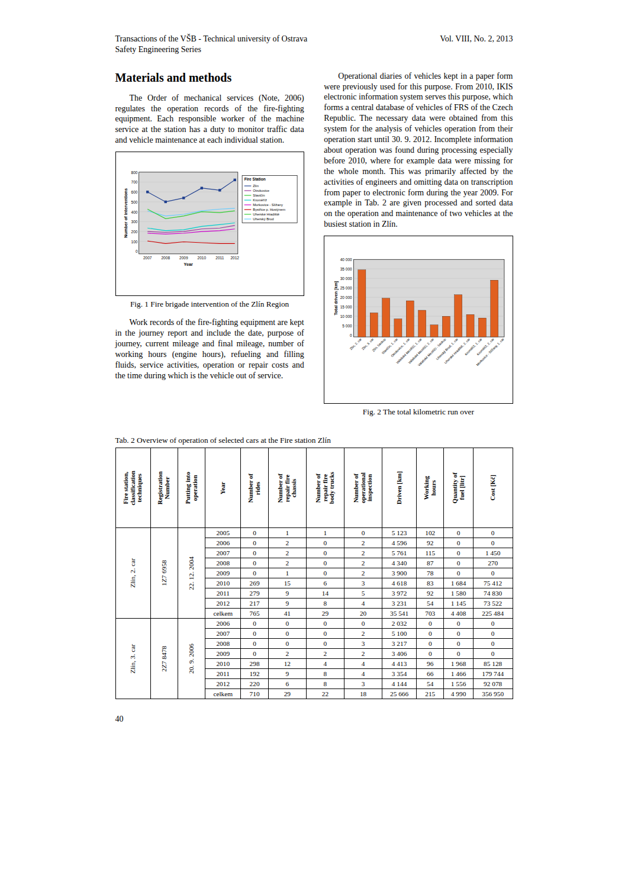Transactions of the VŠB - Technical university of Ostrava
Vol. VIII, No. 2, 2013
Safety Engineering Series
Materials and methods
The Order of mechanical services (Note, 2006) regulates the operation records of the fire-fighting equipment. Each responsible worker of the machine service at the station has a duty to monitor traffic data and vehicle maintenance at each individual station.
800 700 600 500 400 300 200 100 0 2007 2008 2009 2010 2011 2012 Year Number of interventions Fire Station Zlín Otrokovice Slavičín Kroměříž Morkovice - Slížany Bystřice p. Hostýnem Uherské Hradiště Uherský Brod
Fig. 1 Fire brigade intervention of the Zlín Region
Work records of the fire-fighting equipment are kept in the journey report and include the date, purpose of journey, current mileage and final mileage, number of working hours (engine hours), refueling and filling fluids, service activities, operation or repair costs and the time during which is the vehicle out of service.
Operational diaries of vehicles kept in a paper form were previously used for this purpose. From 2010, IKIS electronic information system serves this purpose, which forms a central database of vehicles of FRS of the Czech Republic. The necessary data were obtained from this system for the analysis of vehicles operation from their operation start until 30. 9. 2012. Incomplete information about operation was found during processing especially before 2010, where for example data were missing for the whole month. This was primarily affected by the activities of engineers and omitting data on transcription from paper to electronic form during the year 2009. For example in Tab. 2 are given processed and sorted data on the operation and maintenance of two vehicles at the busiest station in Zlín.
40 000 35 000 30 000 25 000 20 000 15 000 10 000 5 000 0 Total driven [km] Zlín, 2. car Zlín, 3. car Zlín, backup Slavičín, 1. car Otrokovice, 1. car Valašské Meziříčí, 1. car Valašské Meziříčí, 2. car Valašské Meziříčí - backup Uherský Brod, 1. car Uherské Hradiště, 2. car Kroměříž, 1. car Kroměříž, 2. car Morkovice - Slížany, 1. car
Fig. 2 The total kilometric run over
Tab. 2 Overview of operation of selected cars at the Fire station Zlín
| Fire station, classification techniques | Registration Number | Putting into operation | Year | Number of rides | Number of repair fire chassis | Number of repair fire body trucks | Number of operational inspection | Driven [km] | Working hours | Quantity of fuel [litr] | Cost [Kč] |
| --- | --- | --- | --- | --- | --- | --- | --- | --- | --- | --- | --- |
| Zlín, 2. car | 1Z7 6958 | 22. 12. 2004 | 2005 | 0 | 1 | 1 | 0 | 5 123 | 102 | 0 | 0 |
| 2006 | 0 | 2 | 0 | 2 | 4 596 | 92 | 0 | 0 |
| 2007 | 0 | 2 | 0 | 2 | 5 761 | 115 | 0 | 1 450 |
| 2008 | 0 | 2 | 0 | 2 | 4 340 | 87 | 0 | 270 |
| 2009 | 0 | 1 | 0 | 2 | 3 900 | 78 | 0 | 0 |
| 2010 | 269 | 15 | 6 | 3 | 4 618 | 83 | 1 684 | 75 412 |
| 2011 | 279 | 9 | 14 | 5 | 3 972 | 92 | 1 580 | 74 830 |
| 2012 | 217 | 9 | 8 | 4 | 3 231 | 54 | 1 145 | 73 522 |
| celkem | 765 | 41 | 29 | 20 | 35 541 | 703 | 4 408 | 225 484 |
| Zlín, 3. car | 2Z7 8478 | 20. 9. 2006 | 2006 | 0 | 0 | 0 | 0 | 2 032 | 0 | 0 | 0 |
| 2007 | 0 | 0 | 0 | 2 | 5 100 | 0 | 0 | 0 |
| 2008 | 0 | 0 | 0 | 3 | 3 217 | 0 | 0 | 0 |
| 2009 | 0 | 2 | 2 | 2 | 3 406 | 0 | 0 | 0 |
| 2010 | 298 | 12 | 4 | 4 | 4 413 | 96 | 1 968 | 85 128 |
| 2011 | 192 | 9 | 8 | 4 | 3 354 | 66 | 1 466 | 179 744 |
| 2012 | 220 | 6 | 8 | 3 | 4 144 | 54 | 1 556 | 92 078 |
| celkem | 710 | 29 | 22 | 18 | 25 666 | 215 | 4 990 | 356 950 |
40